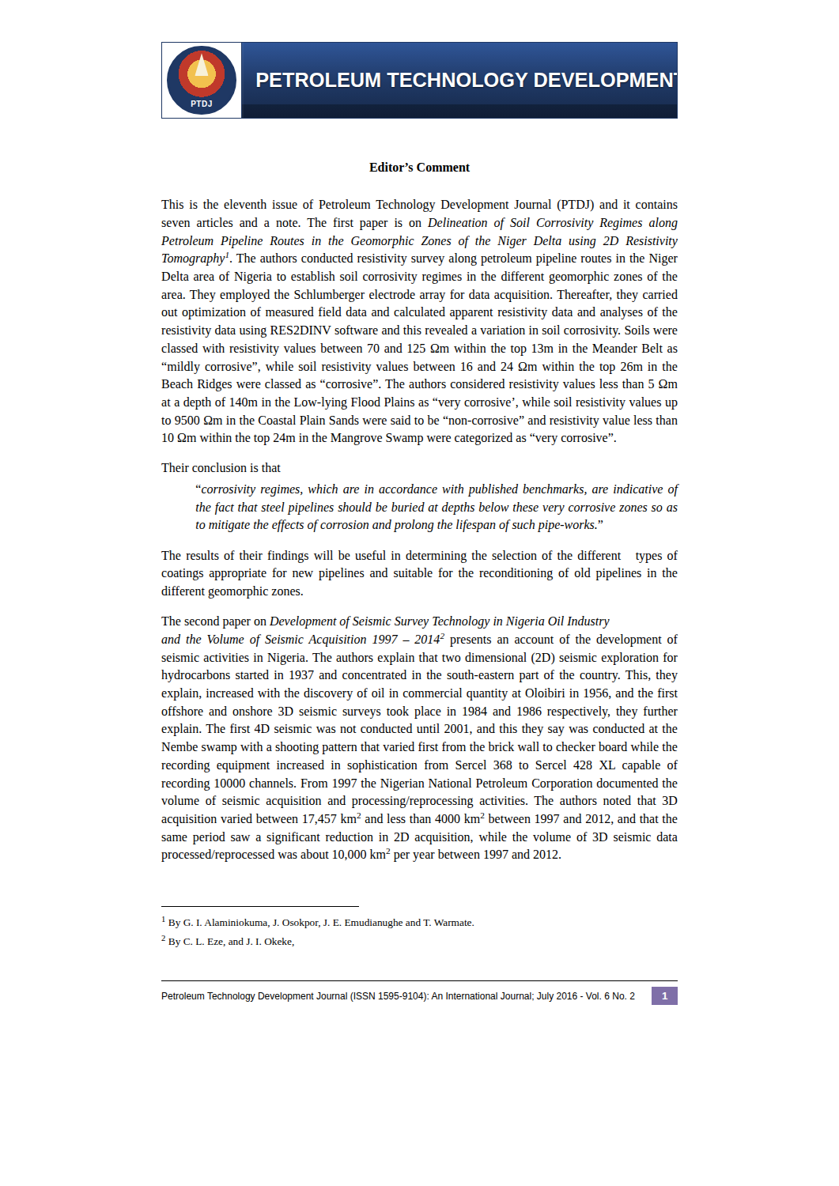PTDJ
PETROLEUM TECHNOLOGY DEVELOPMENT JOURNAL
Editor’s Comment
This is the eleventh issue of Petroleum Technology Development Journal (PTDJ) and it contains seven articles and a note. The first paper is on Delineation of Soil Corrosivity Regimes along Petroleum Pipeline Routes in the Geomorphic Zones of the Niger Delta using 2D Resistivity Tomography1. The authors conducted resistivity survey along petroleum pipeline routes in the Niger Delta area of Nigeria to establish soil corrosivity regimes in the different geomorphic zones of the area. They employed the Schlumberger electrode array for data acquisition. Thereafter, they carried out optimization of measured field data and calculated apparent resistivity data and analyses of the resistivity data using RES2DINV software and this revealed a variation in soil corrosivity. Soils were classed with resistivity values between 70 and 125 Ωm within the top 13m in the Meander Belt as “mildly corrosive”, while soil resistivity values between 16 and 24 Ωm within the top 26m in the Beach Ridges were classed as “corrosive”. The authors considered resistivity values less than 5 Ωm at a depth of 140m in the Low-lying Flood Plains as “very corrosive’, while soil resistivity values up to 9500 Ωm in the Coastal Plain Sands were said to be “non-corrosive” and resistivity value less than 10 Ωm within the top 24m in the Mangrove Swamp were categorized as “very corrosive”.
Their conclusion is that
“corrosivity regimes, which are in accordance with published benchmarks, are indicative of the fact that steel pipelines should be buried at depths below these very corrosive zones so as to mitigate the effects of corrosion and prolong the lifespan of such pipe-works.”
The results of their findings will be useful in determining the selection of the different types of coatings appropriate for new pipelines and suitable for the reconditioning of old pipelines in the different geomorphic zones.
The second paper on Development of Seismic Survey Technology in Nigeria Oil Industry
and the Volume of Seismic Acquisition 1997 – 20142 presents an account of the development of seismic activities in Nigeria. The authors explain that two dimensional (2D) seismic exploration for hydrocarbons started in 1937 and concentrated in the south-eastern part of the country. This, they explain, increased with the discovery of oil in commercial quantity at Oloibiri in 1956, and the first offshore and onshore 3D seismic surveys took place in 1984 and 1986 respectively, they further explain. The first 4D seismic was not conducted until 2001, and this they say was conducted at the Nembe swamp with a shooting pattern that varied first from the brick wall to checker board while the recording equipment increased in sophistication from Sercel 368 to Sercel 428 XL capable of recording 10000 channels. From 1997 the Nigerian National Petroleum Corporation documented the volume of seismic acquisition and processing/reprocessing activities. The authors noted that 3D acquisition varied between 17,457 km2 and less than 4000 km2 between 1997 and 2012, and that the same period saw a significant reduction in 2D acquisition, while the volume of 3D seismic data processed/reprocessed was about 10,000 km2 per year between 1997 and 2012.
1 By G. I. Alaminiokuma, J. Osokpor, J. E. Emudianughe and T. Warmate.
2 By C. L. Eze, and J. I. Okeke,
Petroleum Technology Development Journal (ISSN 1595-9104): An International Journal; July 2016 - Vol. 6 No. 2
1